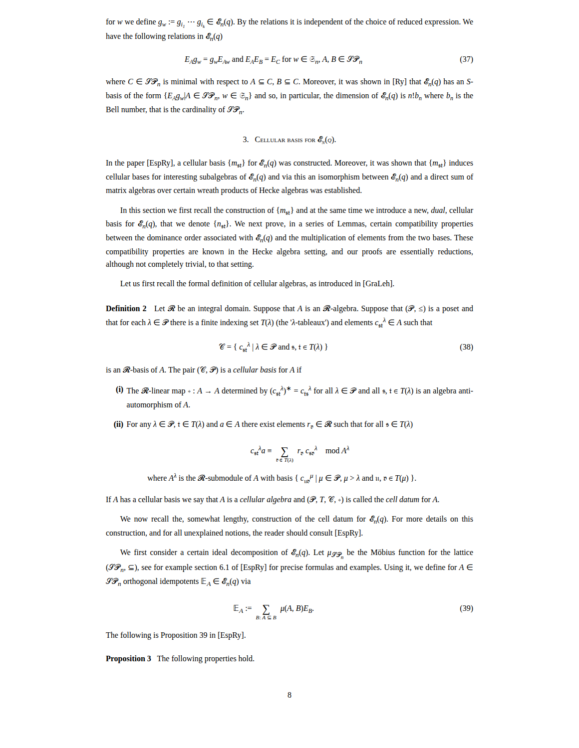for w we define gw := gi1 ⋯ gik ∈ 𝓔n(q). By the relations it is independent of the choice of reduced expression. We have the following relations in 𝓔n(q)
EAgw = gw EAw and EAEB = EC for w ∈ 𝔖n, A, B ∈ 𝒮𝒫n (37)
where C ∈ 𝒮𝒫n is minimal with respect to A ⊆ C, B ⊆ C. Moreover, it was shown in [Ry] that 𝓔n(q) has an S-basis of the form {EAgw|A ∈ 𝒮𝒫n, w ∈ 𝔖n} and so, in particular, the dimension of 𝓔n(q) is n!bn where bn is the Bell number, that is the cardinality of 𝒮𝒫n.
3. Cellular basis for 𝓔n(q).
In the paper [EspRy], a cellular basis {m𝔰𝔱} for 𝓔n(q) was constructed. Moreover, it was shown that {m𝔰𝔱} induces cellular bases for interesting subalgebras of 𝓔n(q) and via this an isomorphism between 𝓔n(q) and a direct sum of matrix algebras over certain wreath products of Hecke algebras was established.
In this section we first recall the construction of {m𝔰𝔱} and at the same time we introduce a new, dual, cellular basis for 𝓔n(q), that we denote {n𝔰𝔱}. We next prove, in a series of Lemmas, certain compatibility properties between the dominance order associated with 𝓔n(q) and the multiplication of elements from the two bases. These compatibility properties are known in the Hecke algebra setting, and our proofs are essentially reductions, although not completely trivial, to that setting.
Let us first recall the formal definition of cellular algebras, as introduced in [GraLeh].
Definition 2 Let 𝓡 be an integral domain. Suppose that A is an 𝓡-algebra. Suppose that (𝒫, ≤) is a poset and that for each λ ∈ 𝒫 there is a finite indexing set T(λ) (the 'λ-tableaux') and elements c𝔰𝔱λ ∈ A such that
𝒞 = { c𝔰𝔱λ | λ ∈ 𝒫 and 𝔰, 𝔱 ∈ T(λ) } (38)
is an 𝓡-basis of A. The pair (𝒞, 𝒫) is a cellular basis for A if
(i) The 𝓡-linear map ∗ : A → A determined by (c𝔰𝔱λ)∗ = c𝔱𝔰λ for all λ ∈ 𝒫 and all 𝔰, 𝔱 ∈ T(λ) is an algebra anti-automorphism of A.
(ii) For any λ ∈ 𝒫, 𝔱 ∈ T(λ) and a ∈ A there exist elements r𝔳 ∈ 𝓡 such that for all 𝔰 ∈ T(λ)
c𝔰𝔱λa ≡ ∑𝔳 ∈ T(λ) r𝔳 c𝔰𝔳λ mod Aλ
where Aλ is the 𝓡-submodule of A with basis { c𝔲𝔳μ | μ ∈ 𝒫, μ > λ and 𝔲, 𝔳 ∈ T(μ) }.
If A has a cellular basis we say that A is a cellular algebra and (𝒫, T, 𝒞, ∗) is called the cell datum for A.
We now recall the, somewhat lengthy, construction of the cell datum for 𝓔n(q). For more details on this construction, and for all unexplained notions, the reader should consult [EspRy].
We first consider a certain ideal decomposition of 𝓔n(q). Let μ𝒮𝒫n be the Möbius function for the lattice (𝒮𝒫n, ⊆), see for example section 6.1 of [EspRy] for precise formulas and examples. Using it, we define for A ∈ 𝒮𝒫n orthogonal idempotents 𝔼A ∈ 𝓔n(q) via
𝔼A := ∑B: A ⊆ B μ(A, B)EB. (39)
The following is Proposition 39 in [EspRy].
Proposition 3 The following properties hold.
8